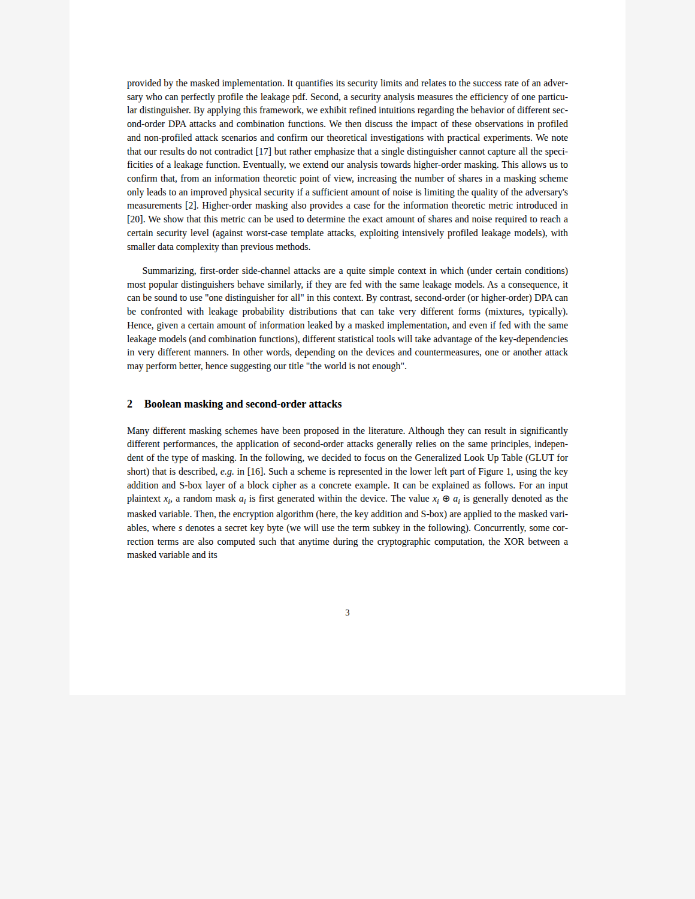provided by the masked implementation. It quantifies its security limits and relates to the success rate of an adversary who can perfectly profile the leakage pdf. Second, a security analysis measures the efficiency of one particular distinguisher. By applying this framework, we exhibit refined intuitions regarding the behavior of different second-order DPA attacks and combination functions. We then discuss the impact of these observations in profiled and non-profiled attack scenarios and confirm our theoretical investigations with practical experiments. We note that our results do not contradict [17] but rather emphasize that a single distinguisher cannot capture all the specificities of a leakage function. Eventually, we extend our analysis towards higher-order masking. This allows us to confirm that, from an information theoretic point of view, increasing the number of shares in a masking scheme only leads to an improved physical security if a sufficient amount of noise is limiting the quality of the adversary's measurements [2]. Higher-order masking also provides a case for the information theoretic metric introduced in [20]. We show that this metric can be used to determine the exact amount of shares and noise required to reach a certain security level (against worst-case template attacks, exploiting intensively profiled leakage models), with smaller data complexity than previous methods.
Summarizing, first-order side-channel attacks are a quite simple context in which (under certain conditions) most popular distinguishers behave similarly, if they are fed with the same leakage models. As a consequence, it can be sound to use "one distinguisher for all" in this context. By contrast, second-order (or higher-order) DPA can be confronted with leakage probability distributions that can take very different forms (mixtures, typically). Hence, given a certain amount of information leaked by a masked implementation, and even if fed with the same leakage models (and combination functions), different statistical tools will take advantage of the key-dependencies in very different manners. In other words, depending on the devices and countermeasures, one or another attack may perform better, hence suggesting our title "the world is not enough".
2 Boolean masking and second-order attacks
Many different masking schemes have been proposed in the literature. Although they can result in significantly different performances, the application of second-order attacks generally relies on the same principles, independent of the type of masking. In the following, we decided to focus on the Generalized Look Up Table (GLUT for short) that is described, e.g. in [16]. Such a scheme is represented in the lower left part of Figure 1, using the key addition and S-box layer of a block cipher as a concrete example. It can be explained as follows. For an input plaintext xi, a random mask ai is first generated within the device. The value xi ⊕ ai is generally denoted as the masked variable. Then, the encryption algorithm (here, the key addition and S-box) are applied to the masked variables, where s denotes a secret key byte (we will use the term subkey in the following). Concurrently, some correction terms are also computed such that anytime during the cryptographic computation, the XOR between a masked variable and its
3